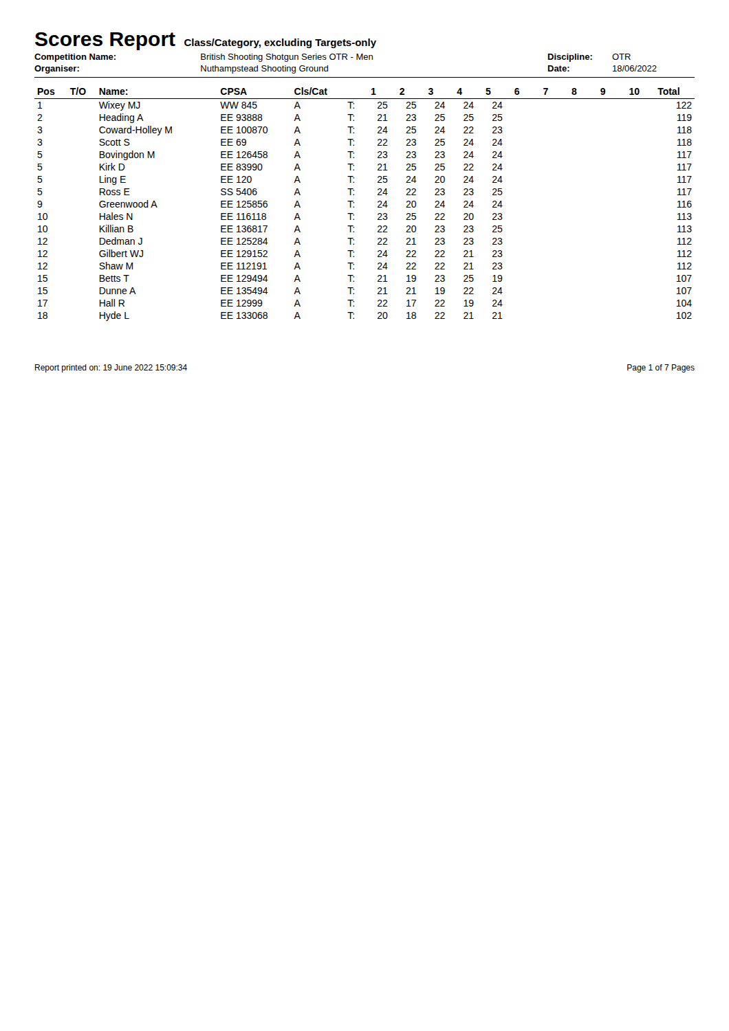Scores Report Class/Category, excluding Targets-only
| Competition Name: | British Shooting Shotgun Series OTR - Men | Discipline: | OTR |
| Organiser: | Nuthampstead Shooting Ground | Date: | 18/06/2022 |
| Pos | T/O | Name: | CPSA | Cls/Cat | | 1 | 2 | 3 | 4 | 5 | 6 | 7 | 8 | 9 | 10 | Total |
| --- | --- | --- | --- | --- | --- | --- | --- | --- | --- | --- | --- | --- | --- | --- | --- | --- |
| 1 | | Wixey MJ | WW 845 | A | T: | 25 | 25 | 24 | 24 | 24 | | | | | | 122 |
| 2 | | Heading A | EE 93888 | A | T: | 21 | 23 | 25 | 25 | 25 | | | | | | 119 |
| 3 | | Coward-Holley M | EE 100870 | A | T: | 24 | 25 | 24 | 22 | 23 | | | | | | 118 |
| 3 | | Scott S | EE 69 | A | T: | 22 | 23 | 25 | 24 | 24 | | | | | | 118 |
| 5 | | Bovingdon M | EE 126458 | A | T: | 23 | 23 | 23 | 24 | 24 | | | | | | 117 |
| 5 | | Kirk D | EE 83990 | A | T: | 21 | 25 | 25 | 22 | 24 | | | | | | 117 |
| 5 | | Ling E | EE 120 | A | T: | 25 | 24 | 20 | 24 | 24 | | | | | | 117 |
| 5 | | Ross E | SS 5406 | A | T: | 24 | 22 | 23 | 23 | 25 | | | | | | 117 |
| 9 | | Greenwood A | EE 125856 | A | T: | 24 | 20 | 24 | 24 | 24 | | | | | | 116 |
| 10 | | Hales N | EE 116118 | A | T: | 23 | 25 | 22 | 20 | 23 | | | | | | 113 |
| 10 | | Killian B | EE 136817 | A | T: | 22 | 20 | 23 | 23 | 25 | | | | | | 113 |
| 12 | | Dedman J | EE 125284 | A | T: | 22 | 21 | 23 | 23 | 23 | | | | | | 112 |
| 12 | | Gilbert WJ | EE 129152 | A | T: | 24 | 22 | 22 | 21 | 23 | | | | | | 112 |
| 12 | | Shaw M | EE 112191 | A | T: | 24 | 22 | 22 | 21 | 23 | | | | | | 112 |
| 15 | | Betts T | EE 129494 | A | T: | 21 | 19 | 23 | 25 | 19 | | | | | | 107 |
| 15 | | Dunne A | EE 135494 | A | T: | 21 | 21 | 19 | 22 | 24 | | | | | | 107 |
| 17 | | Hall R | EE 12999 | A | T: | 22 | 17 | 22 | 19 | 24 | | | | | | 104 |
| 18 | | Hyde L | EE 133068 | A | T: | 20 | 18 | 22 | 21 | 21 | | | | | | 102 |
Report printed on: 19 June 2022 15:09:34 Page 1 of 7 Pages